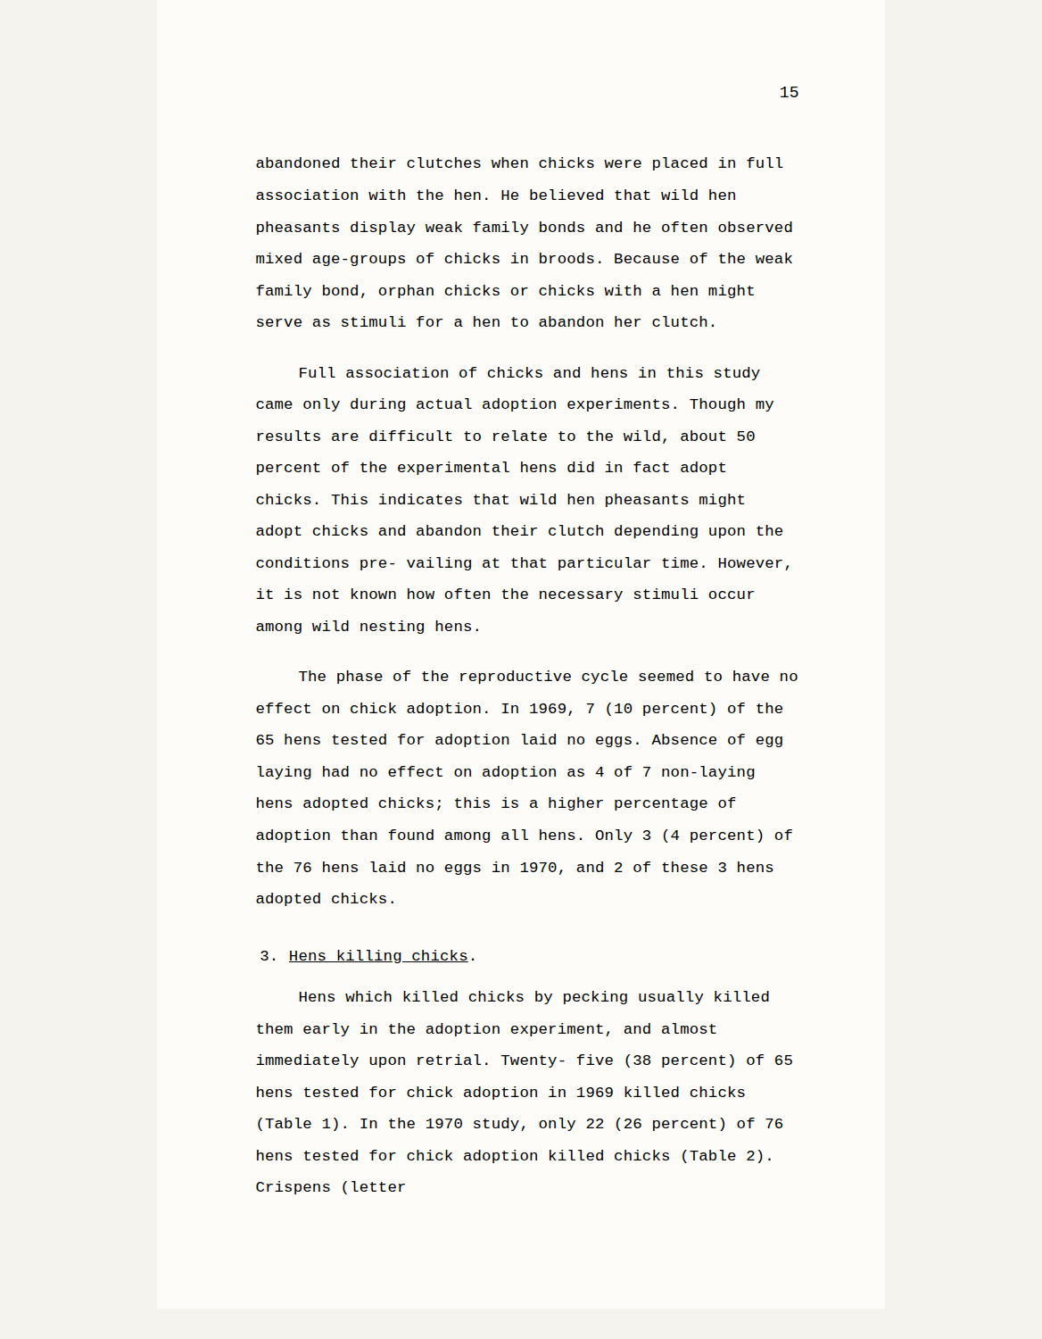15
abandoned their clutches when chicks were placed in full association with the hen. He believed that wild hen pheasants display weak family bonds and he often observed mixed age-groups of chicks in broods. Because of the weak family bond, orphan chicks or chicks with a hen might serve as stimuli for a hen to abandon her clutch.
Full association of chicks and hens in this study came only during actual adoption experiments. Though my results are difficult to relate to the wild, about 50 percent of the experimental hens did in fact adopt chicks. This indicates that wild hen pheasants might adopt chicks and abandon their clutch depending upon the conditions pre- vailing at that particular time. However, it is not known how often the necessary stimuli occur among wild nesting hens.
The phase of the reproductive cycle seemed to have no effect on chick adoption. In 1969, 7 (10 percent) of the 65 hens tested for adoption laid no eggs. Absence of egg laying had no effect on adoption as 4 of 7 non-laying hens adopted chicks; this is a higher percentage of adoption than found among all hens. Only 3 (4 percent) of the 76 hens laid no eggs in 1970, and 2 of these 3 hens adopted chicks.
3. Hens killing chicks.
Hens which killed chicks by pecking usually killed them early in the adoption experiment, and almost immediately upon retrial. Twenty- five (38 percent) of 65 hens tested for chick adoption in 1969 killed chicks (Table 1). In the 1970 study, only 22 (26 percent) of 76 hens tested for chick adoption killed chicks (Table 2). Crispens (letter